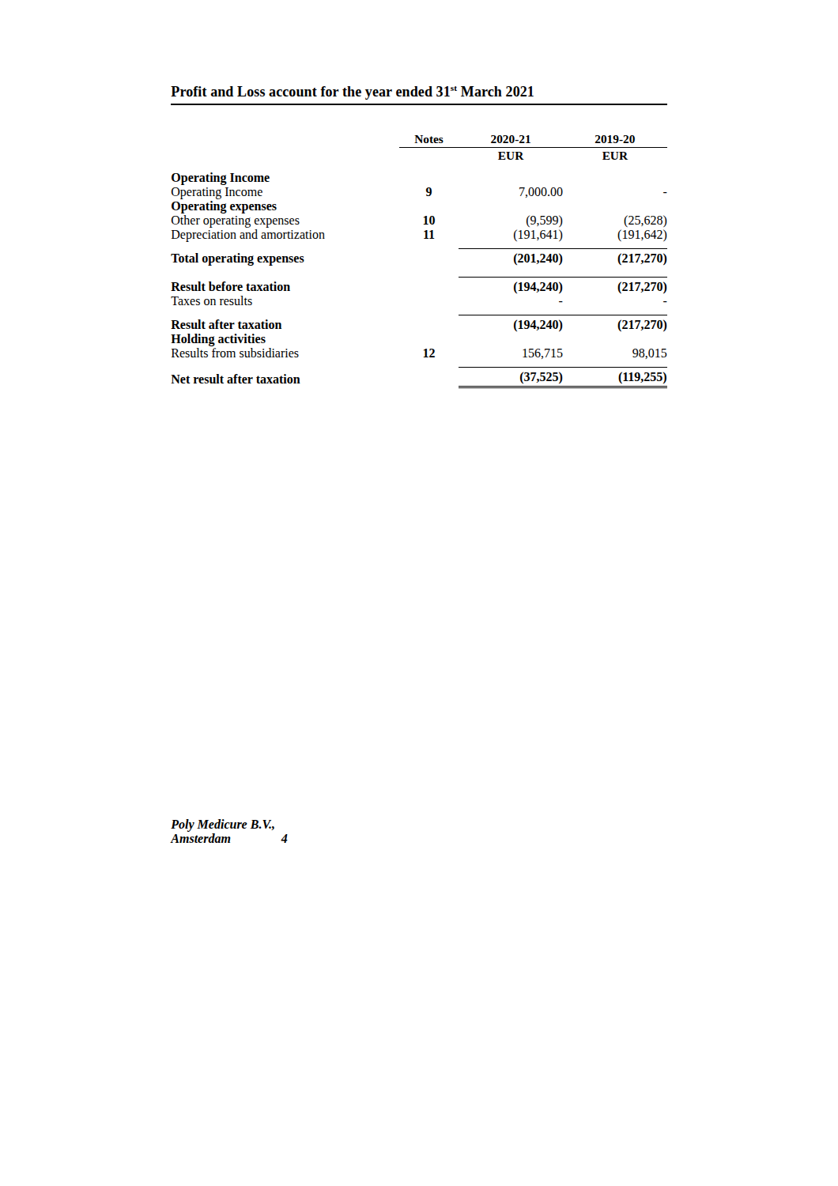Profit and Loss account for the year ended 31st March 2021
| | Notes | 2020-21 | 2019-20 |
| --- | --- | --- | --- |
| | | EUR | EUR |
| Operating Income | | | |
| Operating Income | 9 | 7,000.00 | - |
| Operating expenses | | | |
| Other operating expenses | 10 | (9,599) | (25,628) |
| Depreciation and amortization | 11 | (191,641) | (191,642) |
| Total operating expenses | | (201,240) | (217,270) |
| Result before taxation | | (194,240) | (217,270) |
| Taxes on results | | - | - |
| Result after taxation | | (194,240) | (217,270) |
| Holding activities | | | |
| Results from subsidiaries | 12 | 156,715 | 98,015 |
| Net result after taxation | | (37,525) | (119,255) |
Poly Medicure B.V., Amsterdam 4